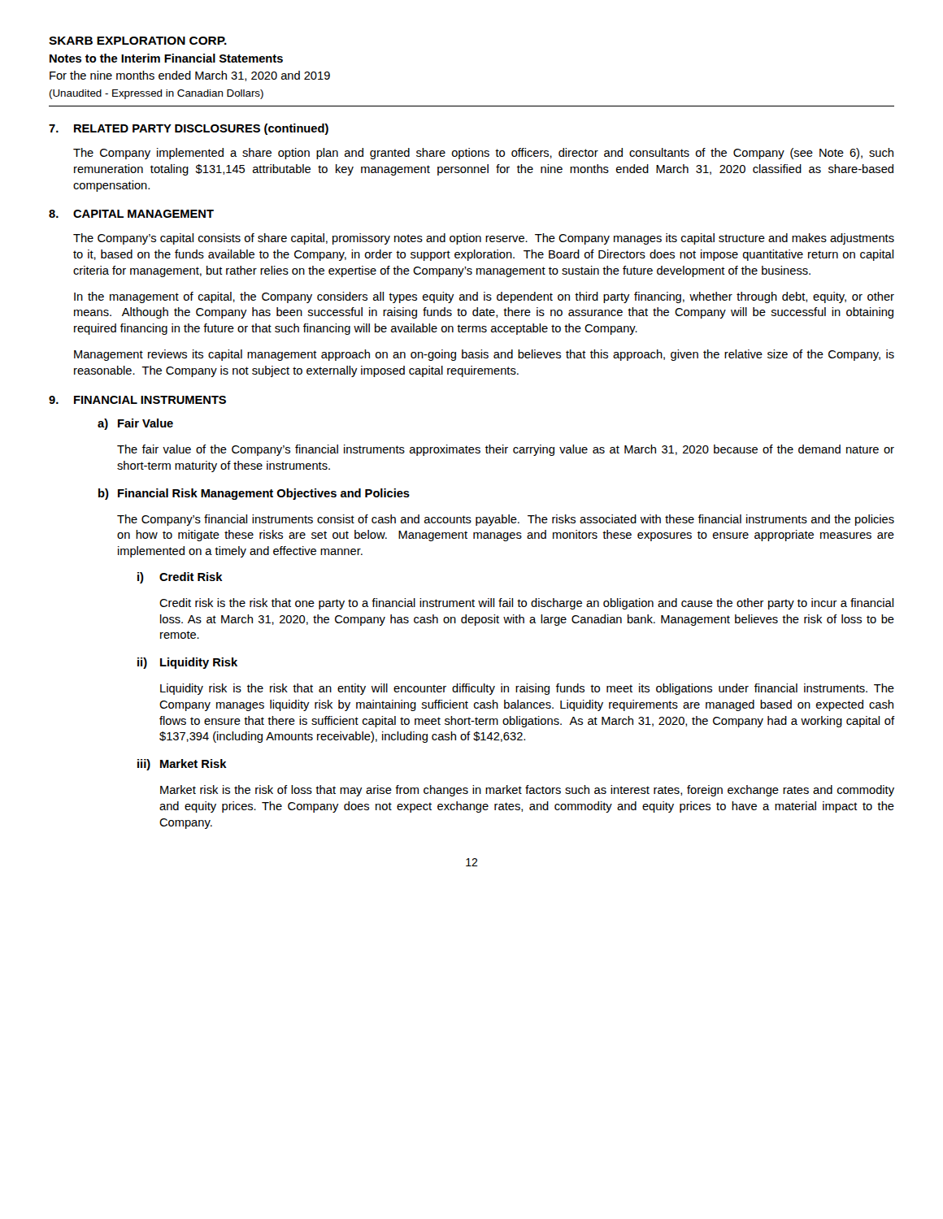SKARB EXPLORATION CORP.
Notes to the Interim Financial Statements
For the nine months ended March 31, 2020 and 2019
(Unaudited - Expressed in Canadian Dollars)
7. RELATED PARTY DISCLOSURES (continued)
The Company implemented a share option plan and granted share options to officers, director and consultants of the Company (see Note 6), such remuneration totaling $131,145 attributable to key management personnel for the nine months ended March 31, 2020 classified as share-based compensation.
8. CAPITAL MANAGEMENT
The Company’s capital consists of share capital, promissory notes and option reserve. The Company manages its capital structure and makes adjustments to it, based on the funds available to the Company, in order to support exploration. The Board of Directors does not impose quantitative return on capital criteria for management, but rather relies on the expertise of the Company’s management to sustain the future development of the business.
In the management of capital, the Company considers all types equity and is dependent on third party financing, whether through debt, equity, or other means. Although the Company has been successful in raising funds to date, there is no assurance that the Company will be successful in obtaining required financing in the future or that such financing will be available on terms acceptable to the Company.
Management reviews its capital management approach on an on-going basis and believes that this approach, given the relative size of the Company, is reasonable. The Company is not subject to externally imposed capital requirements.
9. FINANCIAL INSTRUMENTS
a) Fair Value
The fair value of the Company’s financial instruments approximates their carrying value as at March 31, 2020 because of the demand nature or short-term maturity of these instruments.
b) Financial Risk Management Objectives and Policies
The Company’s financial instruments consist of cash and accounts payable. The risks associated with these financial instruments and the policies on how to mitigate these risks are set out below. Management manages and monitors these exposures to ensure appropriate measures are implemented on a timely and effective manner.
i) Credit Risk
Credit risk is the risk that one party to a financial instrument will fail to discharge an obligation and cause the other party to incur a financial loss. As at March 31, 2020, the Company has cash on deposit with a large Canadian bank. Management believes the risk of loss to be remote.
ii) Liquidity Risk
Liquidity risk is the risk that an entity will encounter difficulty in raising funds to meet its obligations under financial instruments. The Company manages liquidity risk by maintaining sufficient cash balances. Liquidity requirements are managed based on expected cash flows to ensure that there is sufficient capital to meet short-term obligations. As at March 31, 2020, the Company had a working capital of $137,394 (including Amounts receivable), including cash of $142,632.
iii) Market Risk
Market risk is the risk of loss that may arise from changes in market factors such as interest rates, foreign exchange rates and commodity and equity prices. The Company does not expect exchange rates, and commodity and equity prices to have a material impact to the Company.
12